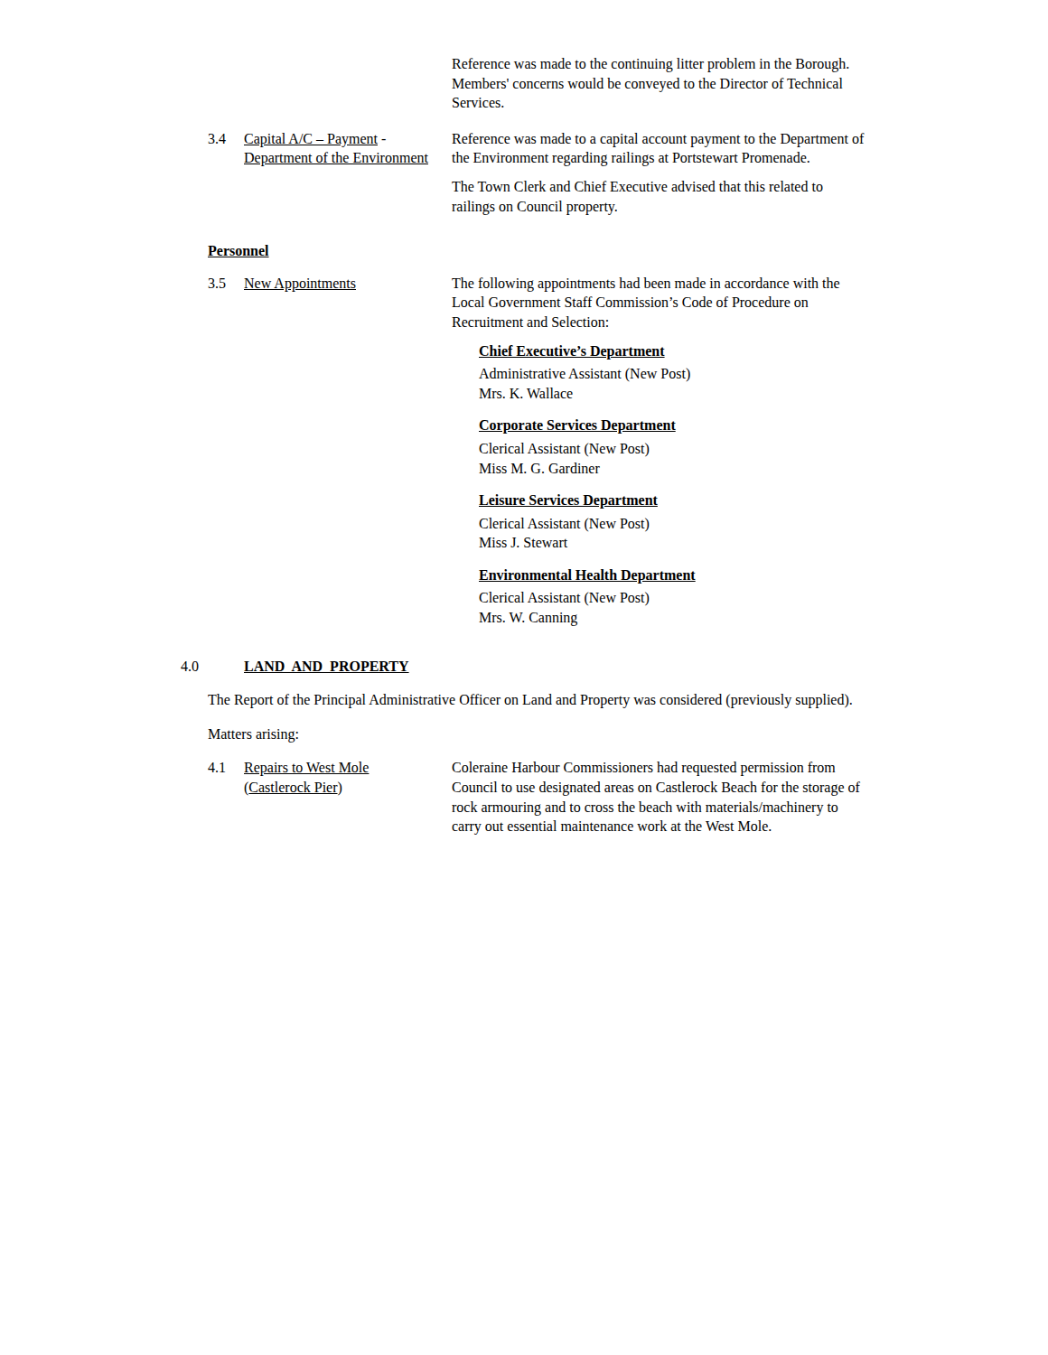Reference was made to the continuing litter problem in the Borough. Members' concerns would be conveyed to the Director of Technical Services.
3.4
Capital A/C – Payment - Department of the Environment
Reference was made to a capital account payment to the Department of the Environment regarding railings at Portstewart Promenade.
The Town Clerk and Chief Executive advised that this related to railings on Council property.
Personnel
3.5
New Appointments
The following appointments had been made in accordance with the Local Government Staff Commission’s Code of Procedure on Recruitment and Selection:
Chief Executive’s Department
Administrative Assistant (New Post)
Mrs. K. Wallace
Corporate Services Department
Clerical Assistant (New Post)
Miss M. G. Gardiner
Leisure Services Department
Clerical Assistant (New Post)
Miss J. Stewart
Environmental Health Department
Clerical Assistant (New Post)
Mrs. W. Canning
4.0
LAND AND PROPERTY
The Report of the Principal Administrative Officer on Land and Property was considered (previously supplied).
Matters arising:
4.1
Repairs to West Mole
(Castlerock Pier)
Coleraine Harbour Commissioners had requested permission from Council to use designated areas on Castlerock Beach for the storage of rock armouring and to cross the beach with materials/machinery to carry out essential maintenance work at the West Mole.